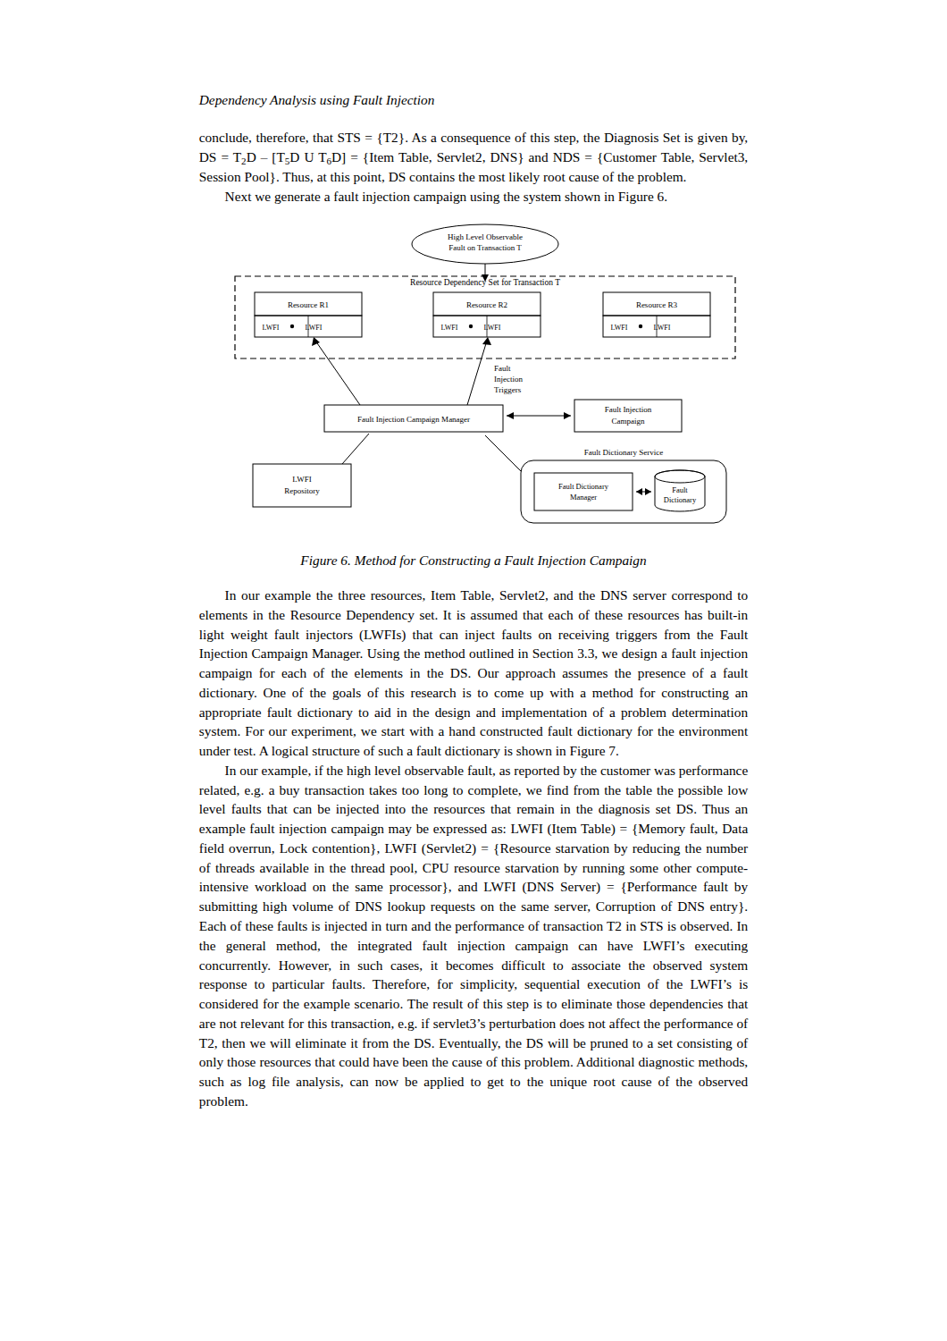Dependency Analysis using Fault Injection
conclude, therefore, that STS = {T2}. As a consequence of this step, the Diagnosis Set is given by, DS = T2D – [T5D U T6D] = {Item Table, Servlet2, DNS} and NDS = {Customer Table, Servlet3, Session Pool}. Thus, at this point, DS contains the most likely root cause of the problem.
Next we generate a fault injection campaign using the system shown in Figure 6.
High Level Observable Fault on Transaction T Resource Dependency Set for Transaction T Resource R1 LWFI LWFI Resource R2 LWFI LWFI Resource R3 LWFI LWFI Fault Injection Triggers Fault Injection Campaign Manager Fault Injection Campaign LWFI Repository Fault Dictionary Service Fault Dictionary Manager Fault Dictionary
Figure 6. Method for Constructing a Fault Injection Campaign
In our example the three resources, Item Table, Servlet2, and the DNS server correspond to elements in the Resource Dependency set. It is assumed that each of these resources has built-in light weight fault injectors (LWFIs) that can inject faults on receiving triggers from the Fault Injection Campaign Manager. Using the method outlined in Section 3.3, we design a fault injection campaign for each of the elements in the DS. Our approach assumes the presence of a fault dictionary. One of the goals of this research is to come up with a method for constructing an appropriate fault dictionary to aid in the design and implementation of a problem determination system. For our experiment, we start with a hand constructed fault dictionary for the environment under test. A logical structure of such a fault dictionary is shown in Figure 7.
In our example, if the high level observable fault, as reported by the customer was performance related, e.g. a buy transaction takes too long to complete, we find from the table the possible low level faults that can be injected into the resources that remain in the diagnosis set DS. Thus an example fault injection campaign may be expressed as: LWFI (Item Table) = {Memory fault, Data field overrun, Lock contention}, LWFI (Servlet2) = {Resource starvation by reducing the number of threads available in the thread pool, CPU resource starvation by running some other compute-intensive workload on the same processor}, and LWFI (DNS Server) = {Performance fault by submitting high volume of DNS lookup requests on the same server, Corruption of DNS entry}. Each of these faults is injected in turn and the performance of transaction T2 in STS is observed. In the general method, the integrated fault injection campaign can have LWFI’s executing concurrently. However, in such cases, it becomes difficult to associate the observed system response to particular faults. Therefore, for simplicity, sequential execution of the LWFI’s is considered for the example scenario. The result of this step is to eliminate those dependencies that are not relevant for this transaction, e.g. if servlet3’s perturbation does not affect the performance of T2, then we will eliminate it from the DS. Eventually, the DS will be pruned to a set consisting of only those resources that could have been the cause of this problem. Additional diagnostic methods, such as log file analysis, can now be applied to get to the unique root cause of the observed problem.